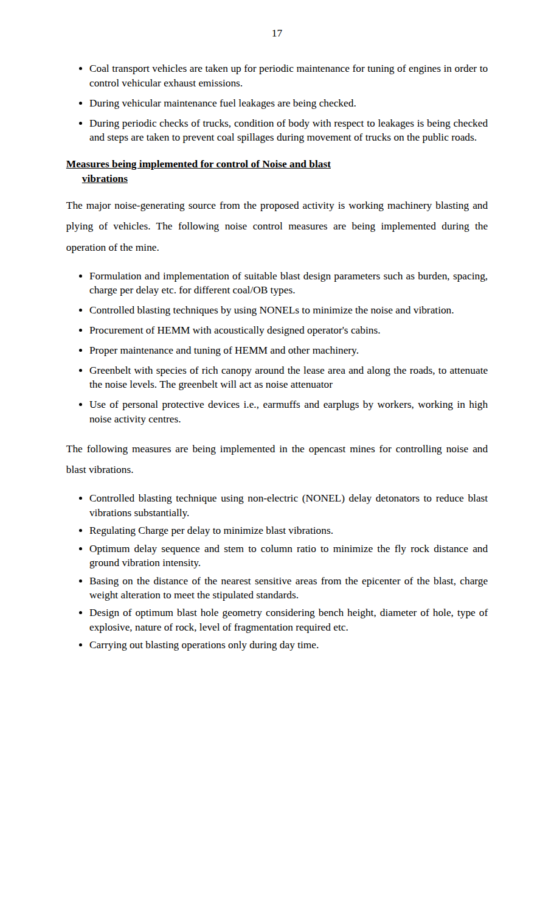17
Coal transport vehicles are taken up for periodic maintenance for tuning of engines in order to control vehicular exhaust emissions.
During vehicular maintenance fuel leakages are being checked.
During periodic checks of trucks, condition of body with respect to leakages is being checked and steps are taken to prevent coal spillages during movement of trucks on the public roads.
Measures being implemented for control of Noise and blastvibrations
The major noise-generating source from the proposed activity is working machinery blasting and plying of vehicles. The following noise control measures are being implemented during the operation of the mine.
Formulation and implementation of suitable blast design parameters such as burden, spacing, charge per delay etc. for different coal/OB types.
Controlled blasting techniques by using NONELs to minimize the noise and vibration.
Procurement of HEMM with acoustically designed operator's cabins.
Proper maintenance and tuning of HEMM and other machinery.
Greenbelt with species of rich canopy around the lease area and along the roads, to attenuate the noise levels. The greenbelt will act as noise attenuator
Use of personal protective devices i.e., earmuffs and earplugs by workers, working in high noise activity centres.
The following measures are being implemented in the opencast mines for controlling noise and blast vibrations.
Controlled blasting technique using non-electric (NONEL) delay detonators to reduce blast vibrations substantially.
Regulating Charge per delay to minimize blast vibrations.
Optimum delay sequence and stem to column ratio to minimize the fly rock distance and ground vibration intensity.
Basing on the distance of the nearest sensitive areas from the epicenter of the blast, charge weight alteration to meet the stipulated standards.
Design of optimum blast hole geometry considering bench height, diameter of hole, type of explosive, nature of rock, level of fragmentation required etc.
Carrying out blasting operations only during day time.